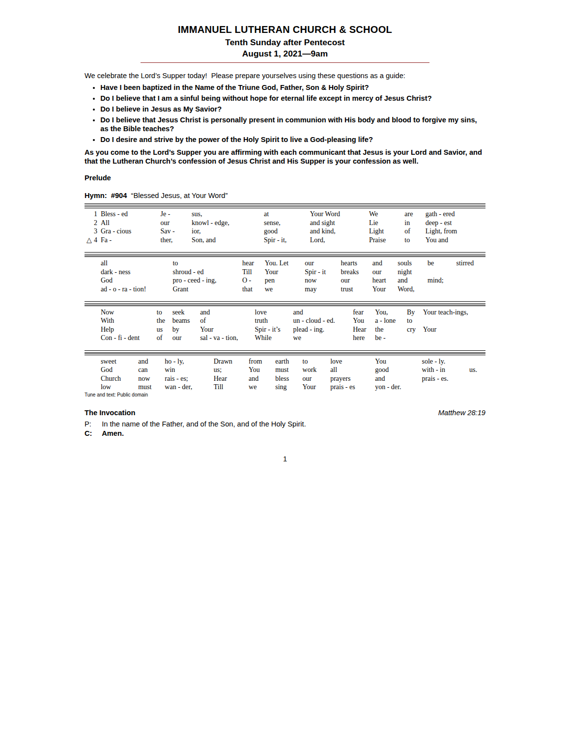IMMANUEL LUTHERAN CHURCH & SCHOOL
Tenth Sunday after Pentecost
August 1, 2021—9am
We celebrate the Lord’s Supper today! Please prepare yourselves using these questions as a guide:
Have I been baptized in the Name of the Triune God, Father, Son & Holy Spirit?
Do I believe that I am a sinful being without hope for eternal life except in mercy of Jesus Christ?
Do I believe in Jesus as My Savior?
Do I believe that Jesus Christ is personally present in communion with His body and blood to forgive my sins, as the Bible teaches?
Do I desire and strive by the power of the Holy Spirit to live a God-pleasing life?
As you come to the Lord’s Supper you are affirming with each communicant that Jesus is your Lord and Savior, and that the Lutheran Church’s confession of Jesus Christ and His Supper is your confession as well.
Prelude
Hymn: #904 “Blessed Jesus, at Your Word”
| 1 | Bless - ed | Je - | sus, | at | Your Word | We | are | gath - ered |
| 2 | All | our | knowl - edge, | sense, | and sight | Lie | in | deep - est |
| 3 | Gra - cious | Sav - | ior, | good | and kind, | Light | of | Light, from |
| △ 4 | Fa - | ther, | Son, and | Spir - it, | Lord, | Praise | to | You and |
| | all | to | hear | You. Let | our | hearts | and | souls | be | stirred |
| | dark - ness | shroud - ed | Till | Your | Spir - it | breaks | our | night |
| | God | pro - ceed - ing, | O - | pen | now | our | heart | and | mind; |
| | ad - o - ra - tion! | Grant | that | we | may | trust | Your | Word, |
| | Now | to | seek | and | love | and | fear | You, | By | Your teach-ings, |
| | With | the | beams | of | truth | un - cloud - ed. | You | a - lone | to |
| | Help | us | by | Your | Spir - it’s | plead - ing. | Hear | the | cry | Your |
| | Con - fi - dent | of | our | sal - va - tion, | While | we | here | be - |
| | sweet | and | ho - ly, | Drawn | from | earth | to | love | You | sole - ly. |
| | God | can | win | us; | You | must | work | all | good | with - in | us. |
| | Church | now | rais - es; | Hear | and | bless | our | prayers | and | prais - es. |
| | low | must | wan - der, | Till | we | sing | Your | prais - es | yon - der. |
Tune and text: Public domain
The Invocation Matthew 28:19
| P: | In the name of the Father, and of the Son, and of the Holy Spirit. |
| C: | Amen. |
1